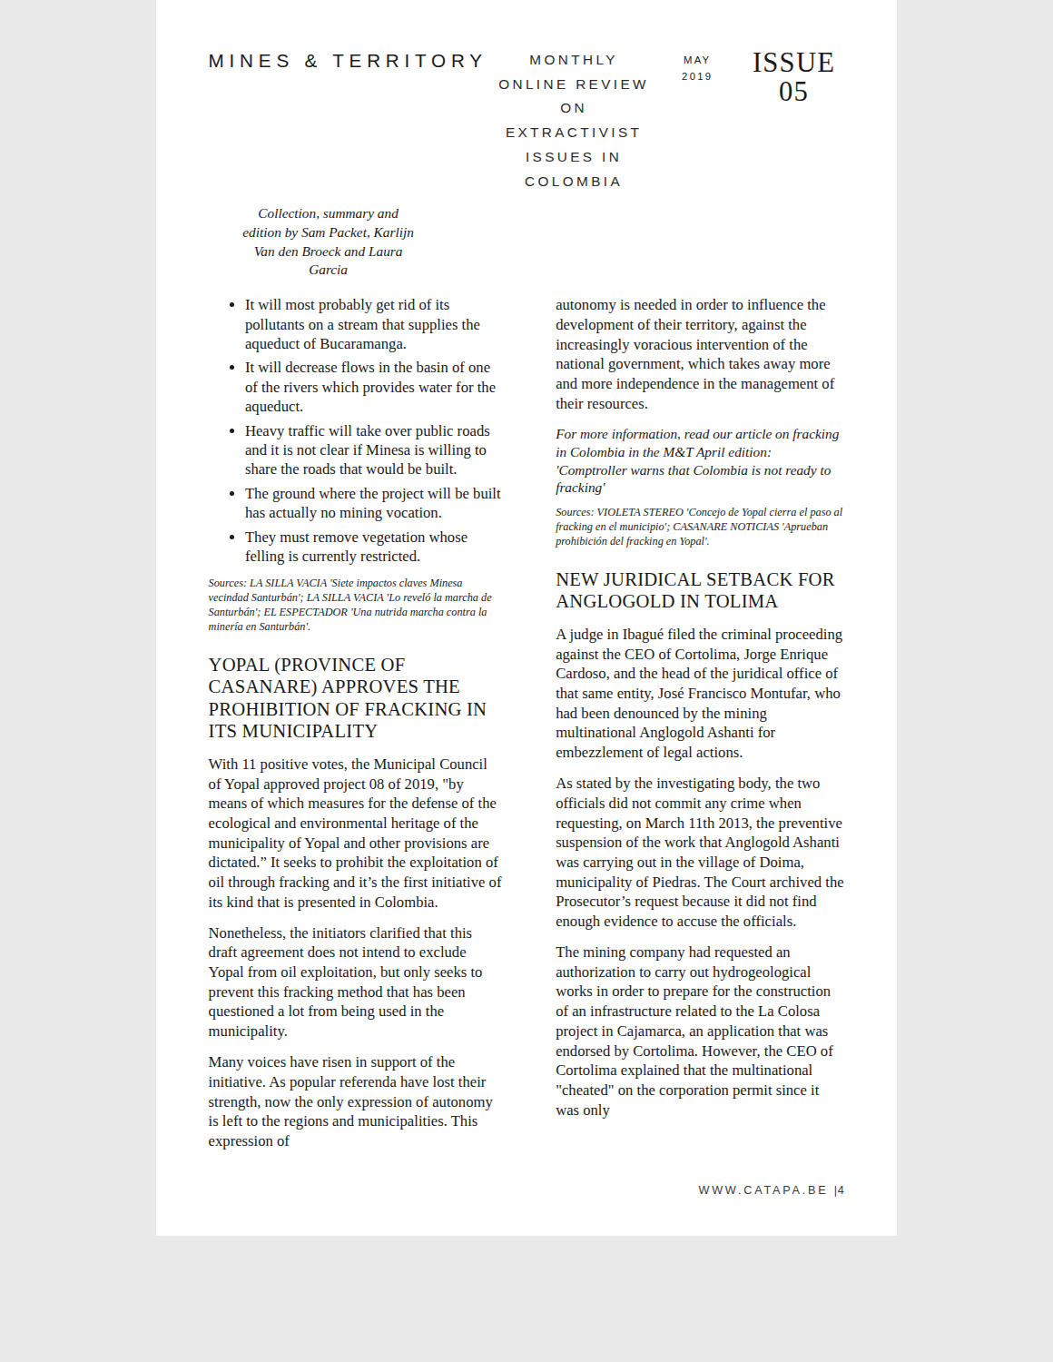MINES & TERRITORY
MONTHLY ONLINE REVIEW ON EXTRACTIVIST ISSUES IN COLOMBIA
MAY
2019
ISSUE
05
Collection, summary and edition by Sam Packet, Karlijn Van den Broeck and Laura Garcia
It will most probably get rid of its pollutants on a stream that supplies the aqueduct of Bucaramanga.
It will decrease flows in the basin of one of the rivers which provides water for the aqueduct.
Heavy traffic will take over public roads and it is not clear if Minesa is willing to share the roads that would be built.
The ground where the project will be built has actually no mining vocation.
They must remove vegetation whose felling is currently restricted.
Sources: LA SILLA VACIA 'Siete impactos claves Minesa vecindad Santurbán'; LA SILLA VACIA 'Lo reveló la marcha de Santurbán'; EL ESPECTADOR 'Una nutrida marcha contra la minería en Santurbán'.
Yopal (province of Casanare) approves the prohibition of fracking in its municipality
With 11 positive votes, the Municipal Council of Yopal approved project 08 of 2019, "by means of which measures for the defense of the ecological and environmental heritage of the municipality of Yopal and other provisions are dictated.” It seeks to prohibit the exploitation of oil through fracking and it’s the first initiative of its kind that is presented in Colombia.
Nonetheless, the initiators clarified that this draft agreement does not intend to exclude Yopal from oil exploitation, but only seeks to prevent this fracking method that has been questioned a lot from being used in the municipality.
Many voices have risen in support of the initiative. As popular referenda have lost their strength, now the only expression of autonomy is left to the regions and municipalities. This expression of
autonomy is needed in order to influence the development of their territory, against the increasingly voracious intervention of the national government, which takes away more and more independence in the management of their resources.
For more information, read our article on fracking in Colombia in the M&T April edition: 'Comptroller warns that Colombia is not ready to fracking'
Sources: VIOLETA STEREO 'Concejo de Yopal cierra el paso al fracking en el municipio'; CASANARE NOTICIAS 'Aprueban prohibición del fracking en Yopal'.
New juridical setback for Anglogold in Tolima
A judge in Ibagué filed the criminal proceeding against the CEO of Cortolima, Jorge Enrique Cardoso, and the head of the juridical office of that same entity, José Francisco Montufar, who had been denounced by the mining multinational Anglogold Ashanti for embezzlement of legal actions.
As stated by the investigating body, the two officials did not commit any crime when requesting, on March 11th 2013, the preventive suspension of the work that Anglogold Ashanti was carrying out in the village of Doima, municipality of Piedras. The Court archived the Prosecutor’s request because it did not find enough evidence to accuse the officials.
The mining company had requested an authorization to carry out hydrogeological works in order to prepare for the construction of an infrastructure related to the La Colosa project in Cajamarca, an application that was endorsed by Cortolima. However, the CEO of Cortolima explained that the multinational "cheated" on the corporation permit since it was only
WWW.CATAPA.BE |4